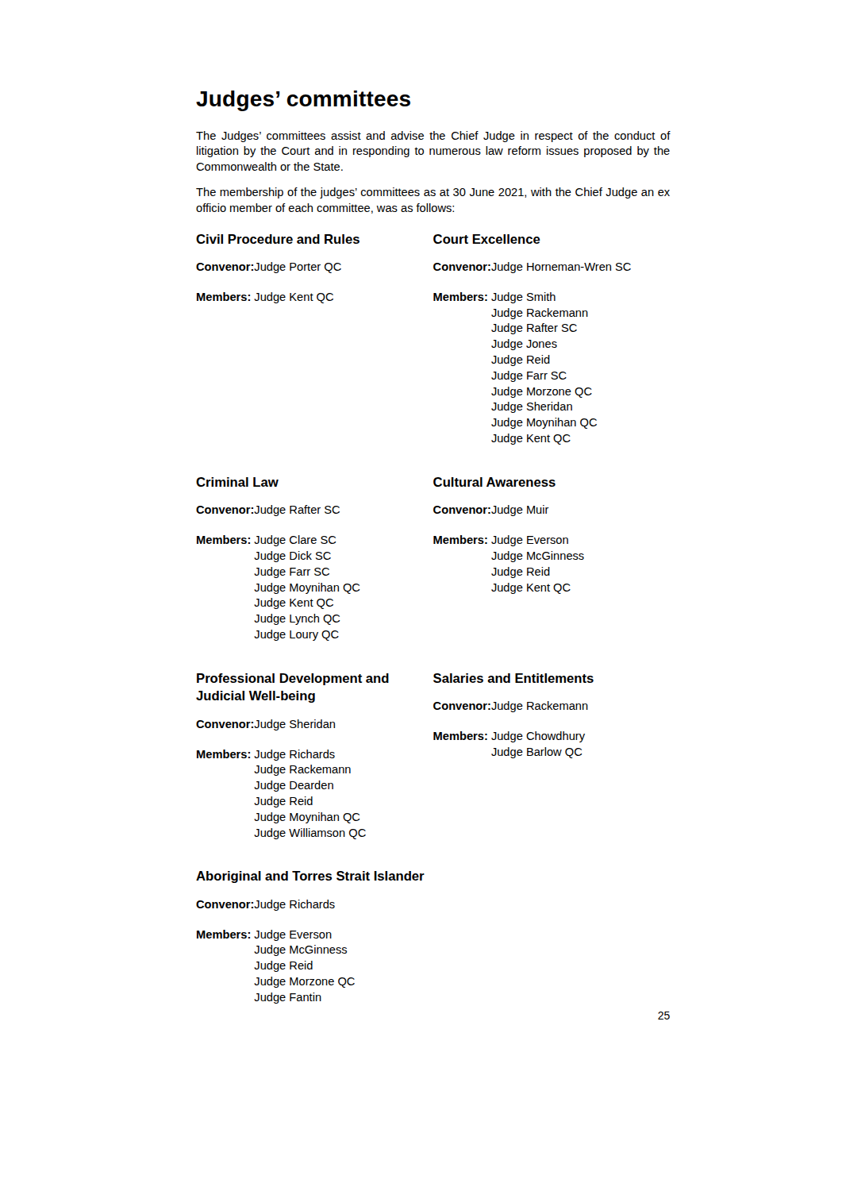Judges’ committees
The Judges’ committees assist and advise the Chief Judge in respect of the conduct of litigation by the Court and in responding to numerous law reform issues proposed by the Commonwealth or the State.
The membership of the judges’ committees as at 30 June 2021, with the Chief Judge an ex officio member of each committee, was as follows:
| Civil Procedure and Rules / Convenor: / Judge Porter QC / / Members: / Judge Kent QC / | Court Excellence / Convenor: / Judge Horneman-Wren SC / / Members: / Judge Smith Judge Rackemann Judge Rafter SC Judge Jones Judge Reid Judge Farr SC Judge Morzone QC Judge Sheridan Judge Moynihan QC Judge Kent QC / |
| Criminal Law / Convenor: / Judge Rafter SC / / Members: / Judge Clare SC Judge Dick SC Judge Farr SC Judge Moynihan QC Judge Kent QC Judge Lynch QC Judge Loury QC / | Cultural Awareness / Convenor: / Judge Muir / / Members: / Judge Everson Judge McGinness Judge Reid Judge Kent QC / |
| Professional Development and Judicial Well-being / Convenor: / Judge Sheridan / / Members: / Judge Richards Judge Rackemann Judge Dearden Judge Reid Judge Moynihan QC Judge Williamson QC / | Salaries and Entitlements / Convenor: / Judge Rackemann / / Members: / Judge Chowdhury Judge Barlow QC / |
| Aboriginal and Torres Strait Islander / Convenor: / Judge Richards / / Members: / Judge Everson Judge McGinness Judge Reid Judge Morzone QC Judge Fantin / | |
25